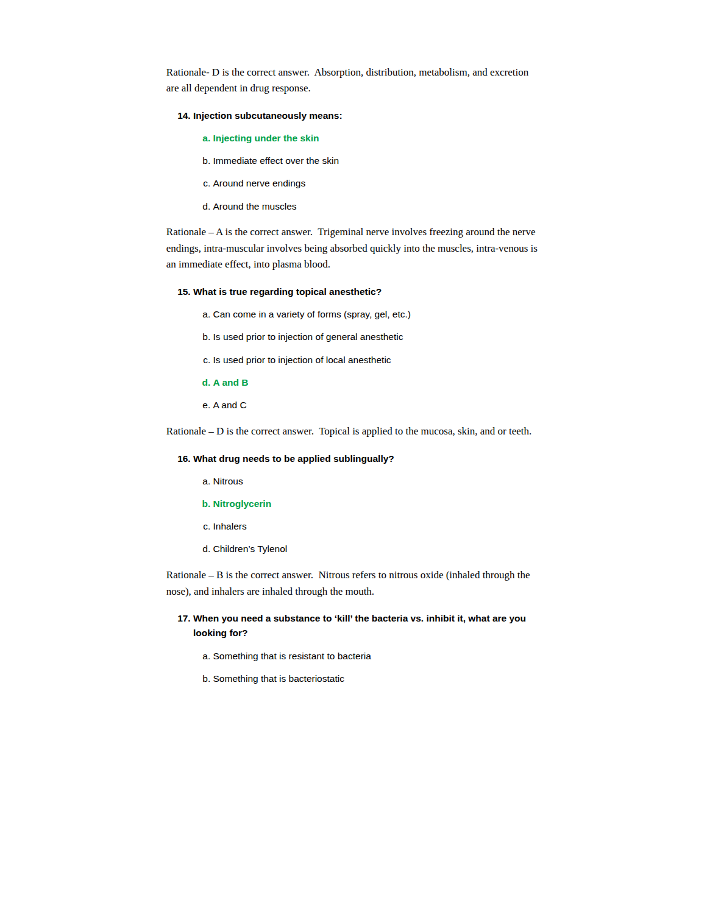Rationale- D is the correct answer. Absorption, distribution, metabolism, and excretion are all dependent in drug response.
Injection subcutaneously means:
Injecting under the skin
Immediate effect over the skin
Around nerve endings
Around the muscles
Rationale – A is the correct answer. Trigeminal nerve involves freezing around the nerve endings, intra-muscular involves being absorbed quickly into the muscles, intra-venous is an immediate effect, into plasma blood.
What is true regarding topical anesthetic?
Can come in a variety of forms (spray, gel, etc.)
Is used prior to injection of general anesthetic
Is used prior to injection of local anesthetic
A and B
A and C
Rationale – D is the correct answer. Topical is applied to the mucosa, skin, and or teeth.
What drug needs to be applied sublingually?
Nitrous
Nitroglycerin
Inhalers
Children’s Tylenol
Rationale – B is the correct answer. Nitrous refers to nitrous oxide (inhaled through the nose), and inhalers are inhaled through the mouth.
When you need a substance to ‘kill’ the bacteria vs. inhibit it, what are you looking for?
Something that is resistant to bacteria
Something that is bacteriostatic